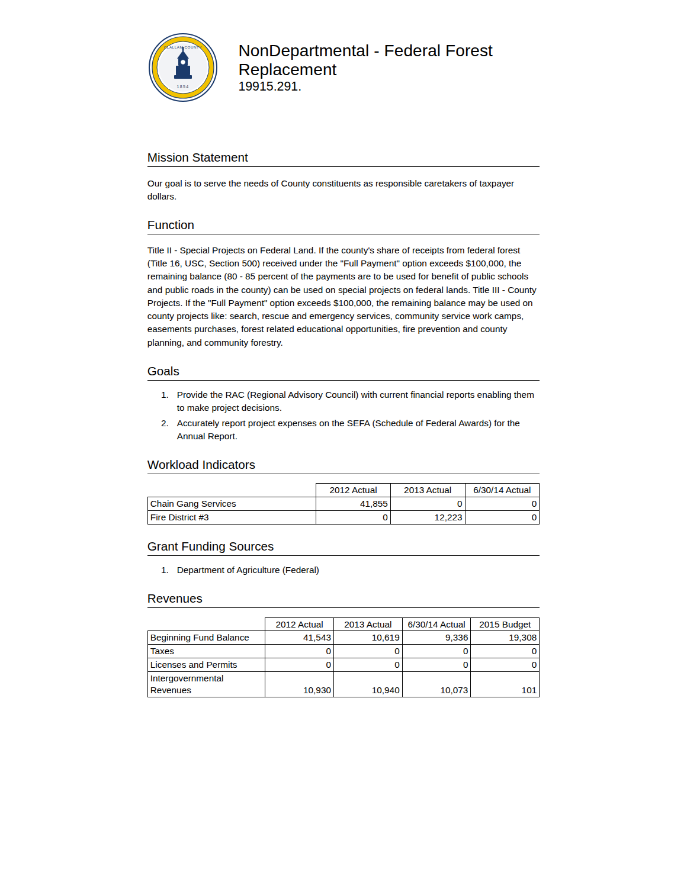CLALLAM COUNTY 1854
NonDepartmental - Federal Forest Replacement
19915.291.
Mission Statement
Our goal is to serve the needs of County constituents as responsible caretakers of taxpayer dollars.
Function
Title II - Special Projects on Federal Land. If the county's share of receipts from federal forest (Title 16, USC, Section 500) received under the "Full Payment" option exceeds $100,000, the remaining balance (80 - 85 percent of the payments are to be used for benefit of public schools and public roads in the county) can be used on special projects on federal lands. Title III - County Projects. If the "Full Payment" option exceeds $100,000, the remaining balance may be used on county projects like: search, rescue and emergency services, community service work camps, easements purchases, forest related educational opportunities, fire prevention and county planning, and community forestry.
Goals
Provide the RAC (Regional Advisory Council) with current financial reports enabling them to make project decisions.
Accurately report project expenses on the SEFA (Schedule of Federal Awards) for the Annual Report.
Workload Indicators
| | 2012 Actual | 2013 Actual | 6/30/14 Actual |
| --- | --- | --- | --- |
| Chain Gang Services | 41,855 | 0 | 0 |
| Fire District #3 | 0 | 12,223 | 0 |
Grant Funding Sources
Department of Agriculture (Federal)
Revenues
| | 2012 Actual | 2013 Actual | 6/30/14 Actual | 2015 Budget |
| --- | --- | --- | --- | --- |
| Beginning Fund Balance | 41,543 | 10,619 | 9,336 | 19,308 |
| Taxes | 0 | 0 | 0 | 0 |
| Licenses and Permits | 0 | 0 | 0 | 0 |
| Intergovernmental Revenues | 10,930 | 10,940 | 10,073 | 101 |